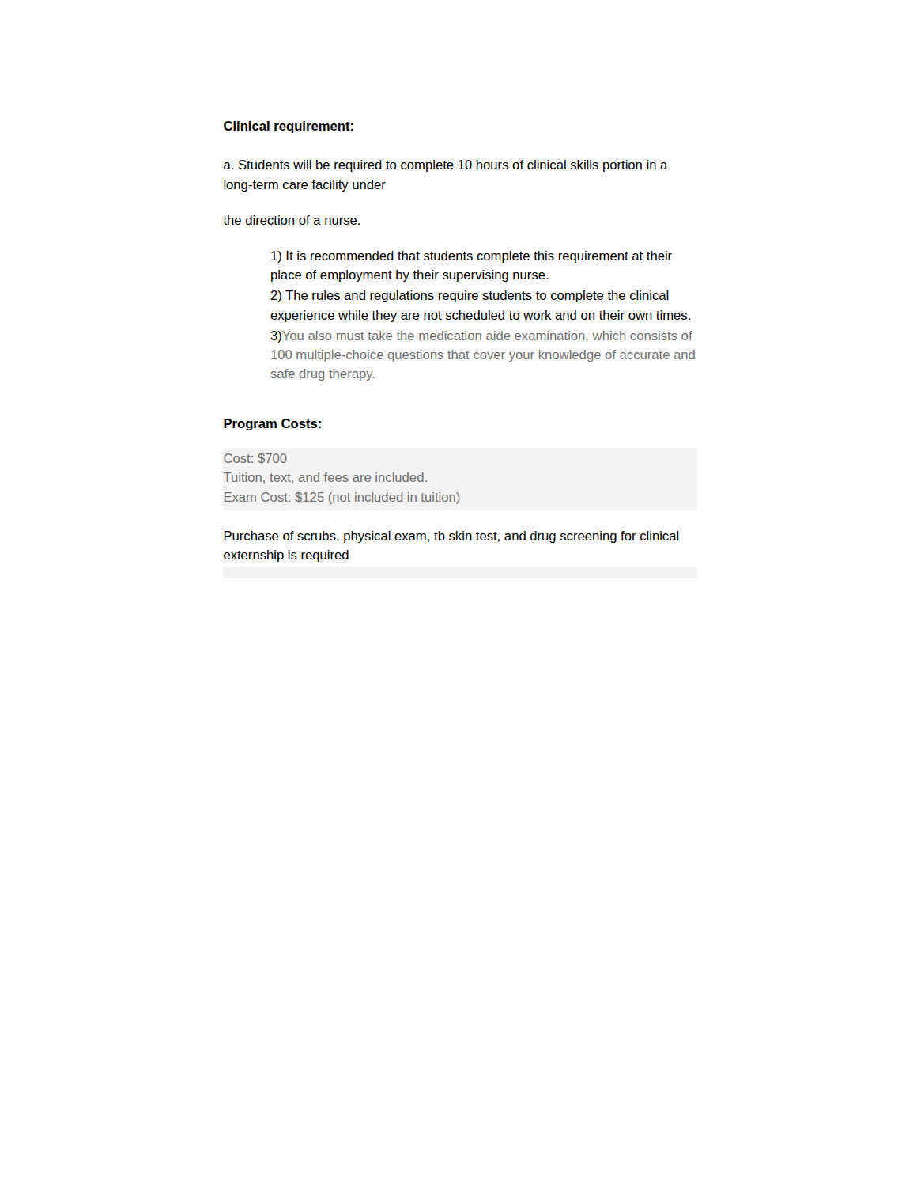Clinical requirement:
a. Students will be required to complete 10 hours of clinical skills portion in a long-term care facility under
the direction of a nurse.
1) It is recommended that students complete this requirement at their place of employment by their supervising nurse.
2) The rules and regulations require students to complete the clinical experience while they are not scheduled to work and on their own times.
3)You also must take the medication aide examination, which consists of 100 multiple-choice questions that cover your knowledge of accurate and safe drug therapy.
Program Costs:
Cost: $700
Tuition, text, and fees are included.
Exam Cost: $125 (not included in tuition)
Purchase of scrubs, physical exam, tb skin test, and drug screening for clinical externship is required